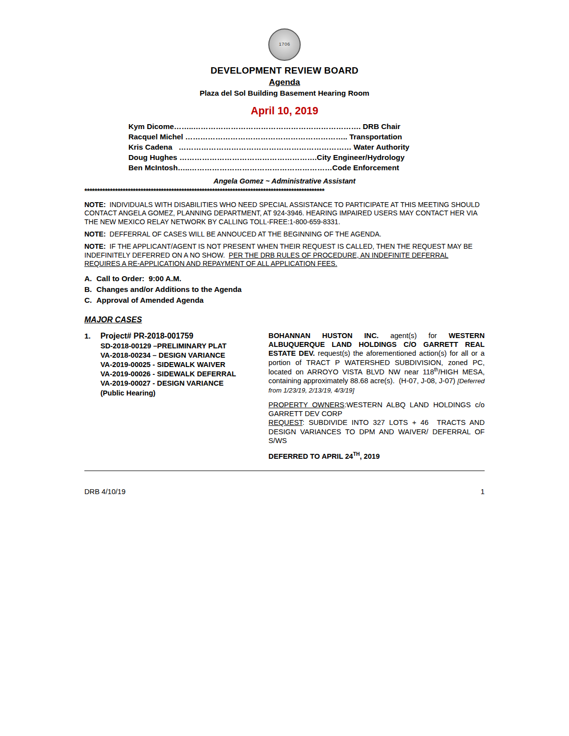DEVELOPMENT REVIEW BOARD
Agenda
Plaza del Sol Building Basement Hearing Room
April 10, 2019
Kym Dicome……..…………………………………………………………. DRB Chair
Racquel Michel ……………………………………………………….. Transportation
Kris Cadena …………………………………………………………… Water Authority
Doug Hughes ……………………………………………….City Engineer/Hydrology
Ben McIntosh…..…………………………………………………Code Enforcement
Angela Gomez ~ Administrative Assistant
**********************************************************************************************
NOTE: INDIVIDUALS WITH DISABILITIES WHO NEED SPECIAL ASSISTANCE TO PARTICIPATE AT THIS MEETING SHOULD CONTACT ANGELA GOMEZ, PLANNING DEPARTMENT, AT 924-3946. HEARING IMPAIRED USERS MAY CONTACT HER VIA THE NEW MEXICO RELAY NETWORK BY CALLING TOLL-FREE:1-800-659-8331.
NOTE: DEFFERRAL OF CASES WILL BE ANNOUCED AT THE BEGINNING OF THE AGENDA.
NOTE: IF THE APPLICANT/AGENT IS NOT PRESENT WHEN THEIR REQUEST IS CALLED, THEN THE REQUEST MAY BE INDEFINITELY DEFERRED ON A NO SHOW. PER THE DRB RULES OF PROCEDURE, AN INDEFINITE DEFERRAL REQUIRES A RE-APPLICATION AND REPAYMENT OF ALL APPLICATION FEES.
A. Call to Order: 9:00 A.M.
B. Changes and/or Additions to the Agenda
C. Approval of Amended Agenda
MAJOR CASES
| 1. | Project# PR-2018-001759 SD-2018-00129 –PRELIMINARY PLAT VA-2018-00234 – DESIGN VARIANCE VA-2019-00025 - SIDEWALK WAIVER VA-2019-00026 - SIDEWALK DEFERRAL VA-2019-00027 - DESIGN VARIANCE (Public Hearing) | BOHANNAN HUSTON INC. agent(s) for WESTERN ALBUQUERQUE LAND HOLDINGS C/O GARRETT REAL ESTATE DEV. request(s) the aforementioned action(s) for all or a portion of TRACT P WATERSHED SUBDIVISION, zoned PC, located on ARROYO VISTA BLVD NW near 118 th /HIGH MESA, containing approximately 88.68 acre(s). (H-07, J-08, J-07) [Deferred from 1/23/19, 2/13/19, 4/3/19] PROPERTY OWNERS :WESTERN ALBQ LAND HOLDINGS c/o GARRETT DEV CORP REQUEST : SUBDIVIDE INTO 327 LOTS + 46 TRACTS AND DESIGN VARIANCES TO DPM AND WAIVER/ DEFERRAL OF S/WS DEFERRED TO APRIL 24 TH , 2019 |
DRB 4/10/19
1